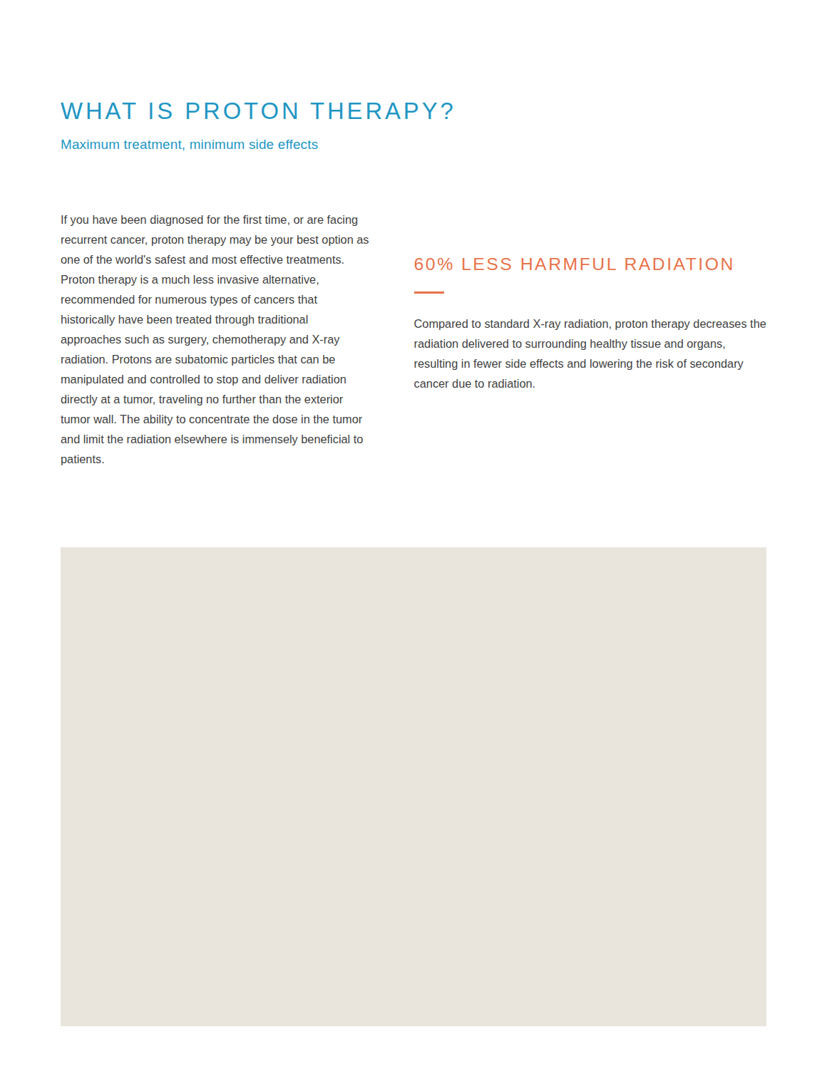What Is Proton Therapy?
Maximum treatment, minimum side effects
If you have been diagnosed for the first time, or are facing recurrent cancer, proton therapy may be your best option as one of the world's safest and most effective treatments. Proton therapy is a much less invasive alternative, recommended for numerous types of cancers that historically have been treated through traditional approaches such as surgery, chemotherapy and X-ray radiation. Protons are subatomic particles that can be manipulated and controlled to stop and deliver radiation directly at a tumor, traveling no further than the exterior tumor wall. The ability to concentrate the dose in the tumor and limit the radiation elsewhere is immensely beneficial to patients.
60% Less Harmful Radiation
Compared to standard X-ray radiation, proton therapy decreases the radiation delivered to surrounding healthy tissue and organs, resulting in fewer side effects and lowering the risk of secondary cancer due to radiation.